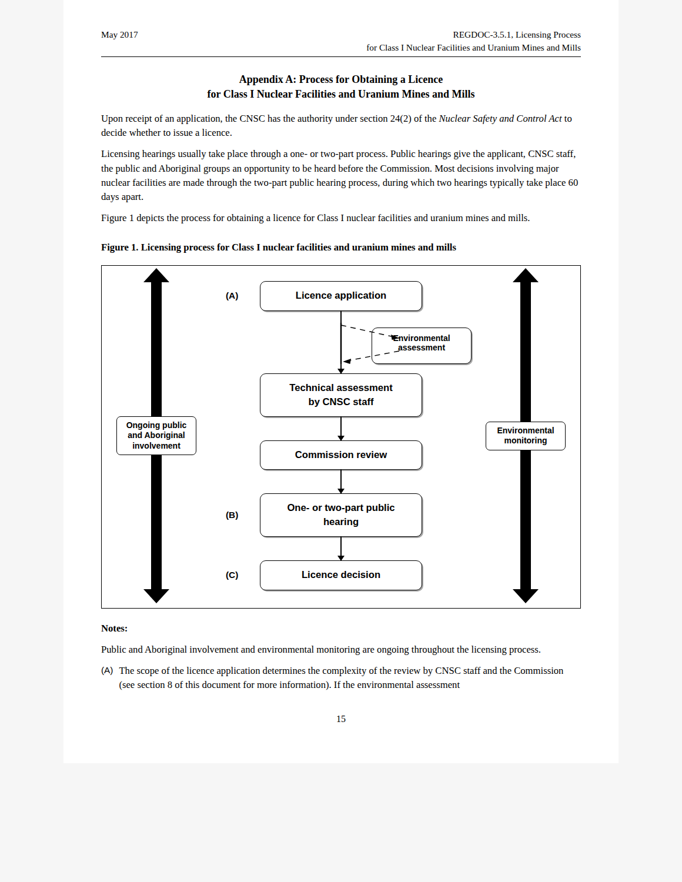May 2017
REGDOC-3.5.1, Licensing Process
for Class I Nuclear Facilities and Uranium Mines and Mills
Appendix A: Process for Obtaining a Licence
for Class I Nuclear Facilities and Uranium Mines and Mills
Upon receipt of an application, the CNSC has the authority under section 24(2) of the Nuclear Safety and Control Act to decide whether to issue a licence.
Licensing hearings usually take place through a one- or two-part process. Public hearings give the applicant, CNSC staff, the public and Aboriginal groups an opportunity to be heard before the Commission. Most decisions involving major nuclear facilities are made through the two-part public hearing process, during which two hearings typically take place 60 days apart.
Figure 1 depicts the process for obtaining a licence for Class I nuclear facilities and uranium mines and mills.
Figure 1. Licensing process for Class I nuclear facilities and uranium mines and mills
Ongoing public
and Aboriginal
involvement
(A)
Licence application
Environmental
assessment
Technical assessment
by CNSC staff
Commission review
(B)
One- or two-part public
hearing
(C)
Licence decision
Environmental
monitoring
Notes:
Public and Aboriginal involvement and environmental monitoring are ongoing throughout the licensing process.
(A) The scope of the licence application determines the complexity of the review by CNSC staff and the Commission (see section 8 of this document for more information). If the environmental assessment
15